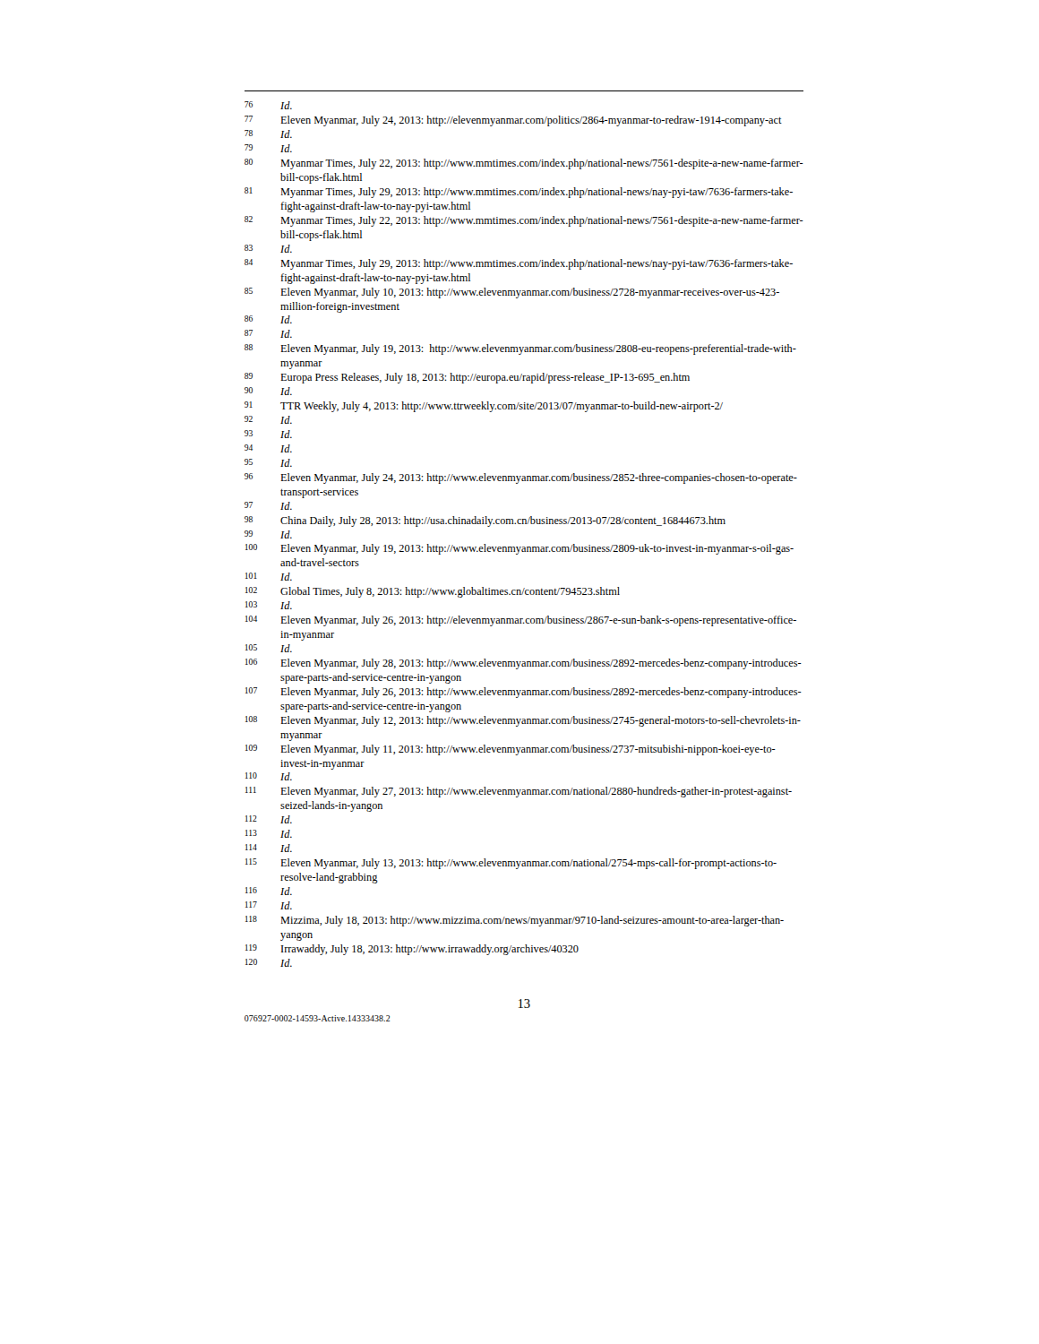| 76 | Id . |
| 77 | Eleven Myanmar, July 24, 2013: http://elevenmyanmar.com/politics/2864-myanmar-to-redraw-1914-company-act |
| 78 | Id . |
| 79 | Id . |
| 80 | Myanmar Times, July 22, 2013: http://www.mmtimes.com/index.php/national-news/7561-despite-a-new-name-farmer-bill-cops-flak.html |
| 81 | Myanmar Times, July 29, 2013: http://www.mmtimes.com/index.php/national-news/nay-pyi-taw/7636-farmers-take-fight-against-draft-law-to-nay-pyi-taw.html |
| 82 | Myanmar Times, July 22, 2013: http://www.mmtimes.com/index.php/national-news/7561-despite-a-new-name-farmer-bill-cops-flak.html |
| 83 | Id . |
| 84 | Myanmar Times, July 29, 2013: http://www.mmtimes.com/index.php/national-news/nay-pyi-taw/7636-farmers-take-fight-against-draft-law-to-nay-pyi-taw.html |
| 85 | Eleven Myanmar, July 10, 2013: http://www.elevenmyanmar.com/business/2728-myanmar-receives-over-us-423-million-foreign-investment |
| 86 | Id . |
| 87 | Id . |
| 88 | Eleven Myanmar, July 19, 2013: http://www.elevenmyanmar.com/business/2808-eu-reopens-preferential-trade-with-myanmar |
| 89 | Europa Press Releases, July 18, 2013: http://europa.eu/rapid/press-release_IP-13-695_en.htm |
| 90 | Id . |
| 91 | TTR Weekly, July 4, 2013: http://www.ttrweekly.com/site/2013/07/myanmar-to-build-new-airport-2/ |
| 92 | Id . |
| 93 | Id . |
| 94 | Id . |
| 95 | Id . |
| 96 | Eleven Myanmar, July 24, 2013: http://www.elevenmyanmar.com/business/2852-three-companies-chosen-to-operate-transport-services |
| 97 | Id . |
| 98 | China Daily, July 28, 2013: http://usa.chinadaily.com.cn/business/2013-07/28/content_16844673.htm |
| 99 | Id . |
| 100 | Eleven Myanmar, July 19, 2013: http://www.elevenmyanmar.com/business/2809-uk-to-invest-in-myanmar-s-oil-gas-and-travel-sectors |
| 101 | Id . |
| 102 | Global Times, July 8, 2013: http://www.globaltimes.cn/content/794523.shtml |
| 103 | Id . |
| 104 | Eleven Myanmar, July 26, 2013: http://elevenmyanmar.com/business/2867-e-sun-bank-s-opens-representative-office-in-myanmar |
| 105 | Id . |
| 106 | Eleven Myanmar, July 28, 2013: http://www.elevenmyanmar.com/business/2892-mercedes-benz-company-introduces-spare-parts-and-service-centre-in-yangon |
| 107 | Eleven Myanmar, July 26, 2013: http://www.elevenmyanmar.com/business/2892-mercedes-benz-company-introduces-spare-parts-and-service-centre-in-yangon |
| 108 | Eleven Myanmar, July 12, 2013: http://www.elevenmyanmar.com/business/2745-general-motors-to-sell-chevrolets-in-myanmar |
| 109 | Eleven Myanmar, July 11, 2013: http://www.elevenmyanmar.com/business/2737-mitsubishi-nippon-koei-eye-to-invest-in-myanmar |
| 110 | Id . |
| 111 | Eleven Myanmar, July 27, 2013: http://www.elevenmyanmar.com/national/2880-hundreds-gather-in-protest-against-seized-lands-in-yangon |
| 112 | Id . |
| 113 | Id . |
| 114 | Id . |
| 115 | Eleven Myanmar, July 13, 2013: http://www.elevenmyanmar.com/national/2754-mps-call-for-prompt-actions-to-resolve-land-grabbing |
| 116 | Id . |
| 117 | Id . |
| 118 | Mizzima, July 18, 2013: http://www.mizzima.com/news/myanmar/9710-land-seizures-amount-to-area-larger-than-yangon |
| 119 | Irrawaddy, July 18, 2013: http://www.irrawaddy.org/archives/40320 |
| 120 | Id . |
13
076927-0002-14593-Active.14333438.2